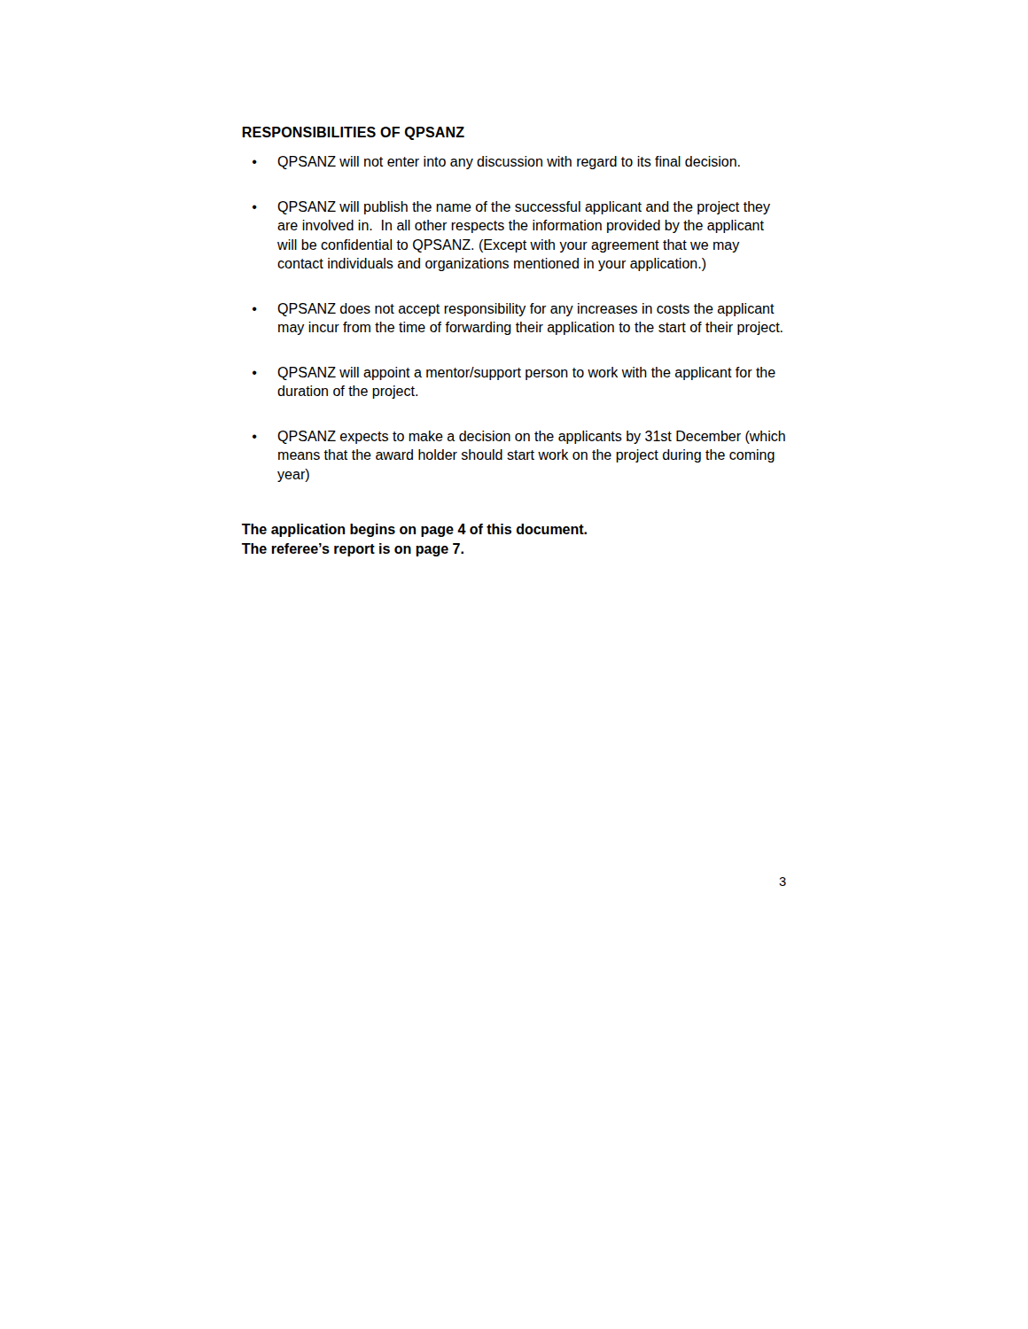RESPONSIBILITIES OF QPSANZ
QPSANZ will not enter into any discussion with regard to its final decision.
QPSANZ will publish the name of the successful applicant and the project they are involved in. In all other respects the information provided by the applicant will be confidential to QPSANZ. (Except with your agreement that we may contact individuals and organizations mentioned in your application.)
QPSANZ does not accept responsibility for any increases in costs the applicant may incur from the time of forwarding their application to the start of their project.
QPSANZ will appoint a mentor/support person to work with the applicant for the duration of the project.
QPSANZ expects to make a decision on the applicants by 31st December (which means that the award holder should start work on the project during the coming year)
The application begins on page 4 of this document.
The referee’s report is on page 7.
3